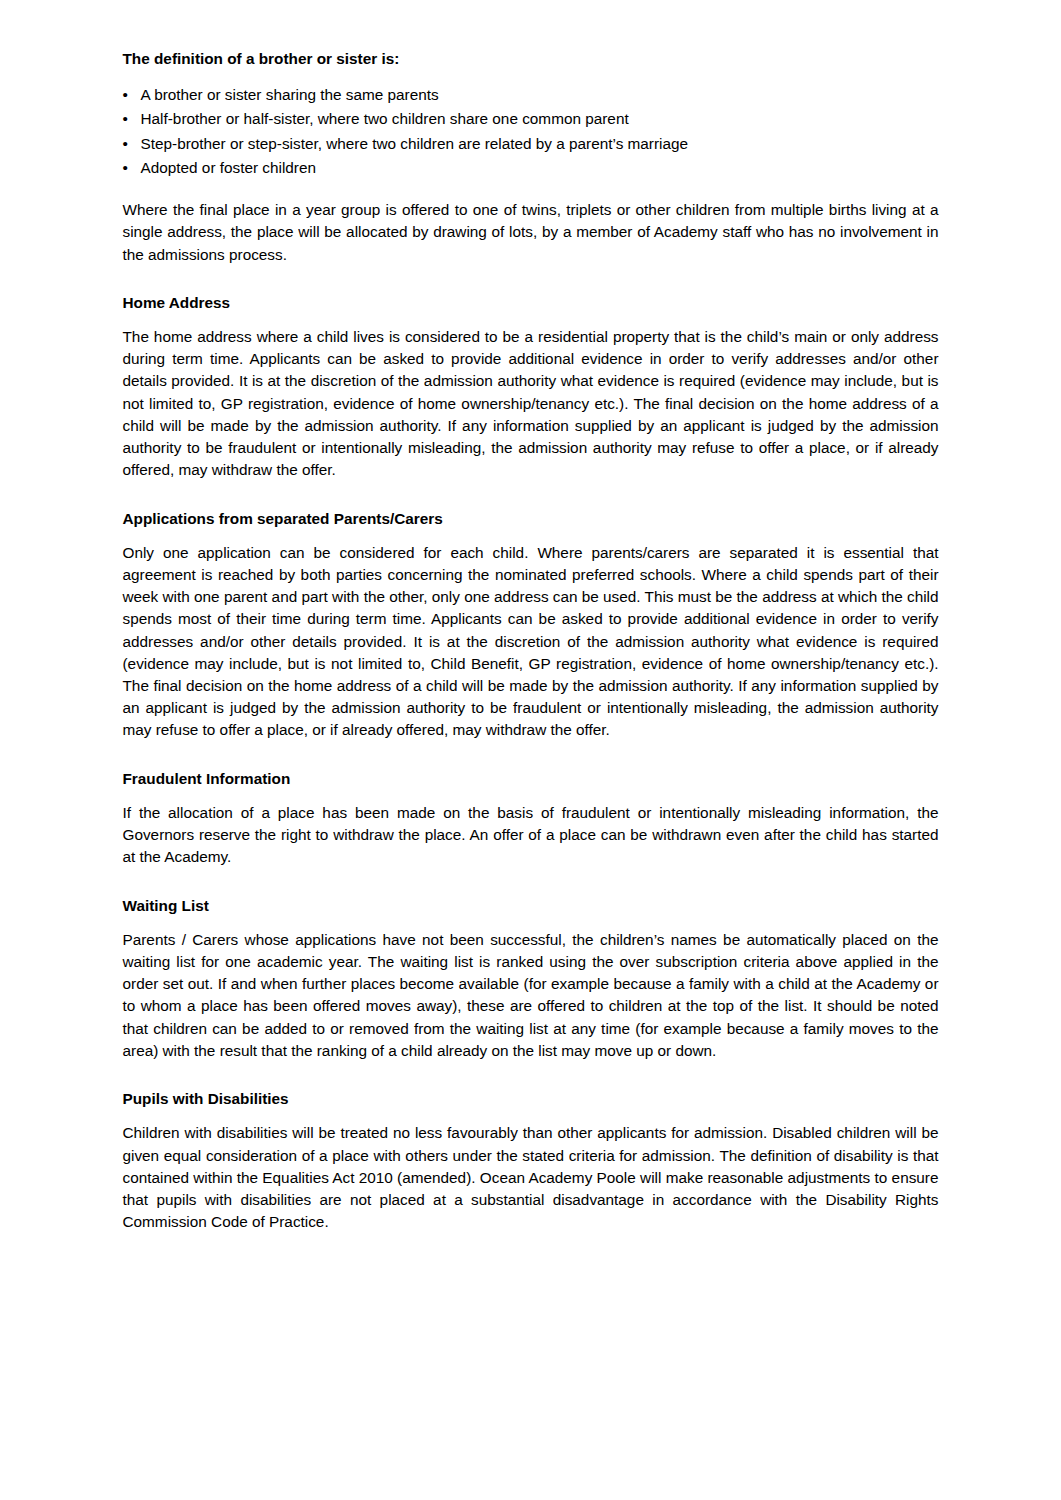The definition of a brother or sister is:
A brother or sister sharing the same parents
Half-brother or half-sister, where two children share one common parent
Step-brother or step-sister, where two children are related by a parent’s marriage
Adopted or foster children
Where the final place in a year group is offered to one of twins, triplets or other children from multiple births living at a single address, the place will be allocated by drawing of lots, by a member of Academy staff who has no involvement in the admissions process.
Home Address
The home address where a child lives is considered to be a residential property that is the child’s main or only address during term time. Applicants can be asked to provide additional evidence in order to verify addresses and/or other details provided. It is at the discretion of the admission authority what evidence is required (evidence may include, but is not limited to, GP registration, evidence of home ownership/tenancy etc.). The final decision on the home address of a child will be made by the admission authority. If any information supplied by an applicant is judged by the admission authority to be fraudulent or intentionally misleading, the admission authority may refuse to offer a place, or if already offered, may withdraw the offer.
Applications from separated Parents/Carers
Only one application can be considered for each child. Where parents/carers are separated it is essential that agreement is reached by both parties concerning the nominated preferred schools. Where a child spends part of their week with one parent and part with the other, only one address can be used. This must be the address at which the child spends most of their time during term time. Applicants can be asked to provide additional evidence in order to verify addresses and/or other details provided. It is at the discretion of the admission authority what evidence is required (evidence may include, but is not limited to, Child Benefit, GP registration, evidence of home ownership/tenancy etc.). The final decision on the home address of a child will be made by the admission authority. If any information supplied by an applicant is judged by the admission authority to be fraudulent or intentionally misleading, the admission authority may refuse to offer a place, or if already offered, may withdraw the offer.
Fraudulent Information
If the allocation of a place has been made on the basis of fraudulent or intentionally misleading information, the Governors reserve the right to withdraw the place. An offer of a place can be withdrawn even after the child has started at the Academy.
Waiting List
Parents / Carers whose applications have not been successful, the children’s names be automatically placed on the waiting list for one academic year. The waiting list is ranked using the over subscription criteria above applied in the order set out. If and when further places become available (for example because a family with a child at the Academy or to whom a place has been offered moves away), these are offered to children at the top of the list. It should be noted that children can be added to or removed from the waiting list at any time (for example because a family moves to the area) with the result that the ranking of a child already on the list may move up or down.
Pupils with Disabilities
Children with disabilities will be treated no less favourably than other applicants for admission. Disabled children will be given equal consideration of a place with others under the stated criteria for admission. The definition of disability is that contained within the Equalities Act 2010 (amended). Ocean Academy Poole will make reasonable adjustments to ensure that pupils with disabilities are not placed at a substantial disadvantage in accordance with the Disability Rights Commission Code of Practice.